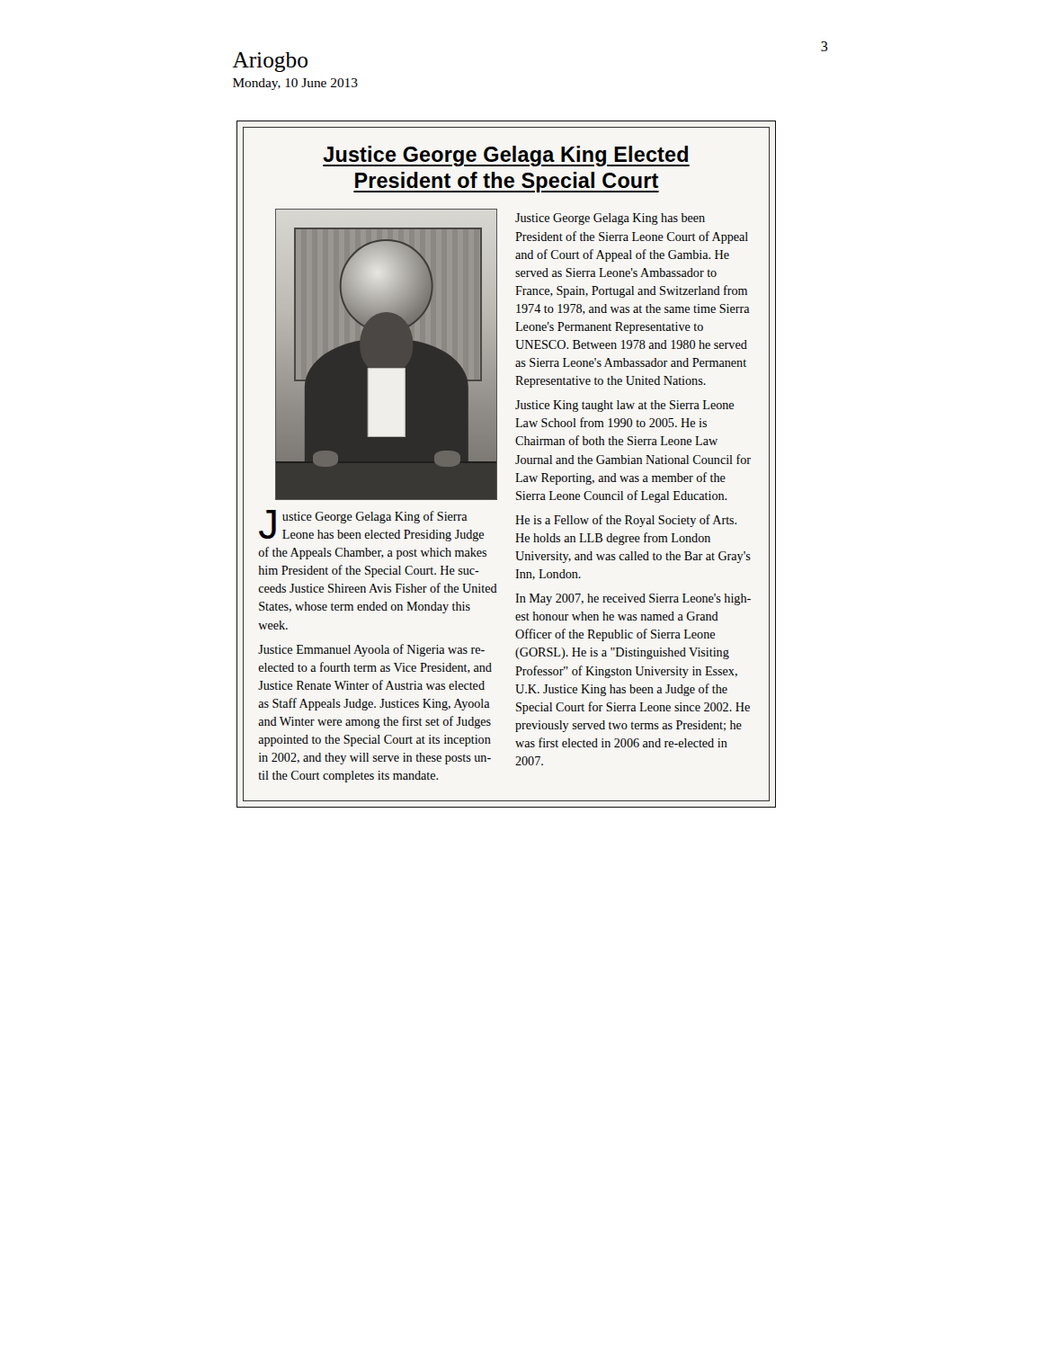3
Ariogbo
Monday, 10 June 2013
Justice George Gelaga King Elected
President of the Special Court
Justice George Gelaga King of Sierra Leone has been elected Presiding Judge of the Appeals Chamber, a post which makes him President of the Special Court. He succeeds Justice Shireen Avis Fisher of the United States, whose term ended on Monday this week.
Justice Emmanuel Ayoola of Nigeria was re-elected to a fourth term as Vice President, and Justice Renate Winter of Austria was elected as Staff Appeals Judge. Justices King, Ayoola and Winter were among the first set of Judges appointed to the Special Court at its inception in 2002, and they will serve in these posts until the Court completes its mandate.
Justice George Gelaga King has been President of the Sierra Leone Court of Appeal and of Court of Appeal of the Gambia. He served as Sierra Leone's Ambassador to France, Spain, Portugal and Switzerland from 1974 to 1978, and was at the same time Sierra Leone's Permanent Representative to UNESCO. Between 1978 and 1980 he served as Sierra Leone's Ambassador and Permanent Representative to the United Nations.
Justice King taught law at the Sierra Leone Law School from 1990 to 2005. He is Chairman of both the Sierra Leone Law Journal and the Gambian National Council for Law Reporting, and was a member of the Sierra Leone Council of Legal Education.
He is a Fellow of the Royal Society of Arts. He holds an LLB degree from London University, and was called to the Bar at Gray's Inn, London.
In May 2007, he received Sierra Leone's highest honour when he was named a Grand Officer of the Republic of Sierra Leone (GORSL). He is a "Distinguished Visiting Professor" of Kingston University in Essex, U.K. Justice King has been a Judge of the Special Court for Sierra Leone since 2002. He previously served two terms as President; he was first elected in 2006 and re-elected in 2007.